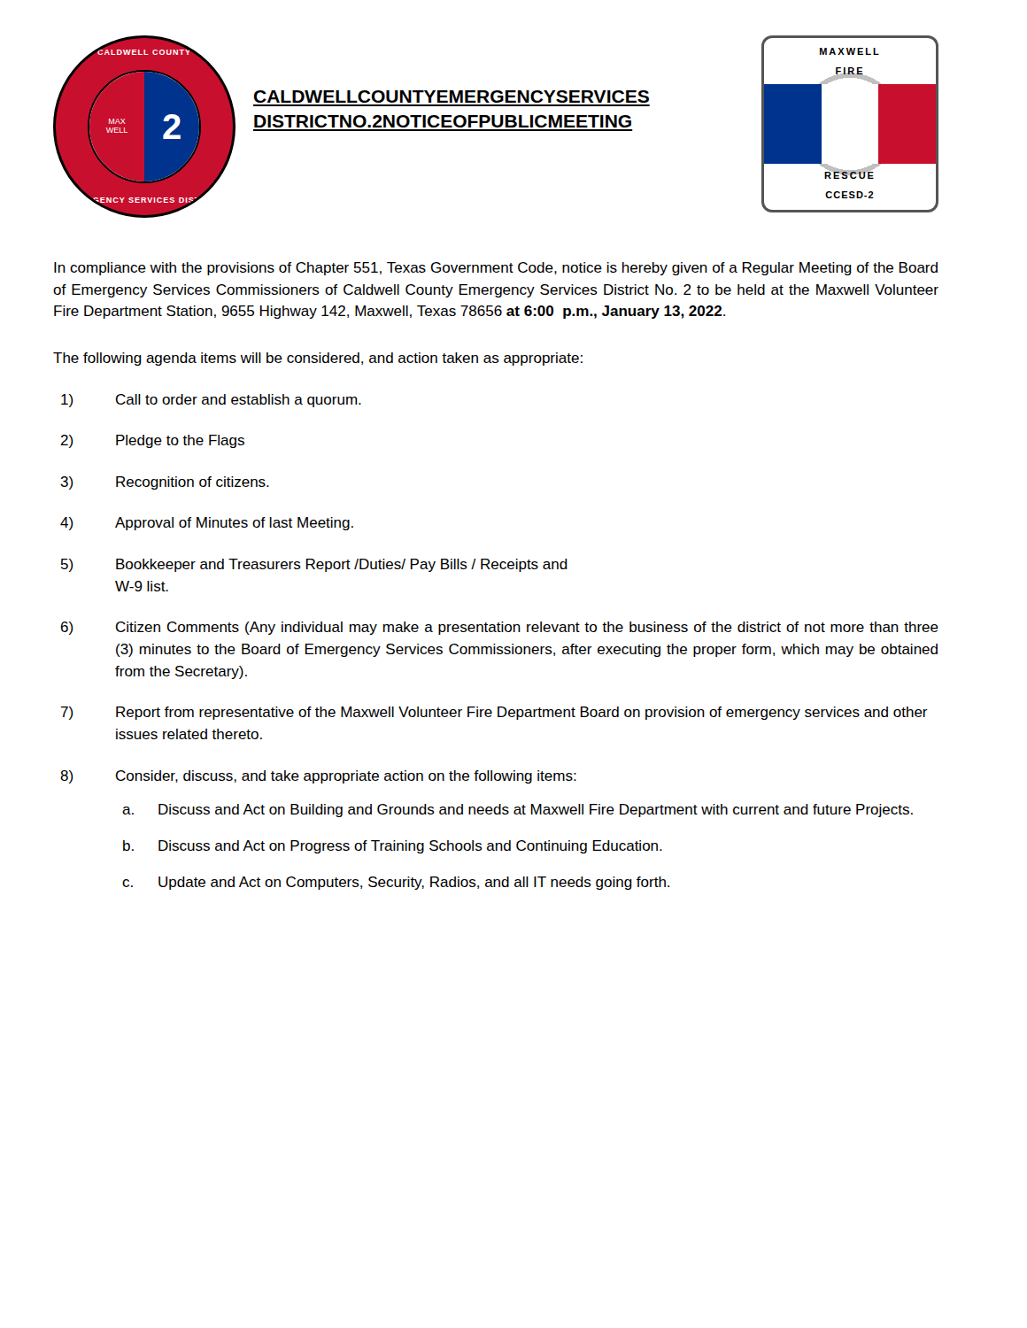Caldwell County
MAX
WELL
2
Emergency Services District
CALDWELLCOUNTYEMERGENCYSERVICES
DISTRICTNO.2NOTICEOFPUBLICMEETING
Maxwell
Fire
Rescue
CCESD-2
In compliance with the provisions of Chapter 551, Texas Government Code, notice is hereby given of a Regular Meeting of the Board of Emergency Services Commissioners of Caldwell County Emergency Services District No. 2 to be held at the Maxwell Volunteer Fire Department Station, 9655 Highway 142, Maxwell, Texas 78656 at 6:00 p.m., January 13, 2022.
The following agenda items will be considered, and action taken as appropriate:
Call to order and establish a quorum.
Pledge to the Flags
Recognition of citizens.
Approval of Minutes of last Meeting.
Bookkeeper and Treasurers Report /Duties/ Pay Bills / Receipts and
W-9 list.
Citizen Comments (Any individual may make a presentation relevant to the business of the district of not more than three (3) minutes to the Board of Emergency Services Commissioners, after executing the proper form, which may be obtained from the Secretary).
Report from representative of the Maxwell Volunteer Fire Department Board on provision of emergency services and other issues related thereto.
Consider, discuss, and take appropriate action on the following items:
Discuss and Act on Building and Grounds and needs at Maxwell Fire Department with current and future Projects.
Discuss and Act on Progress of Training Schools and Continuing Education.
Update and Act on Computers, Security, Radios, and all IT needs going forth.